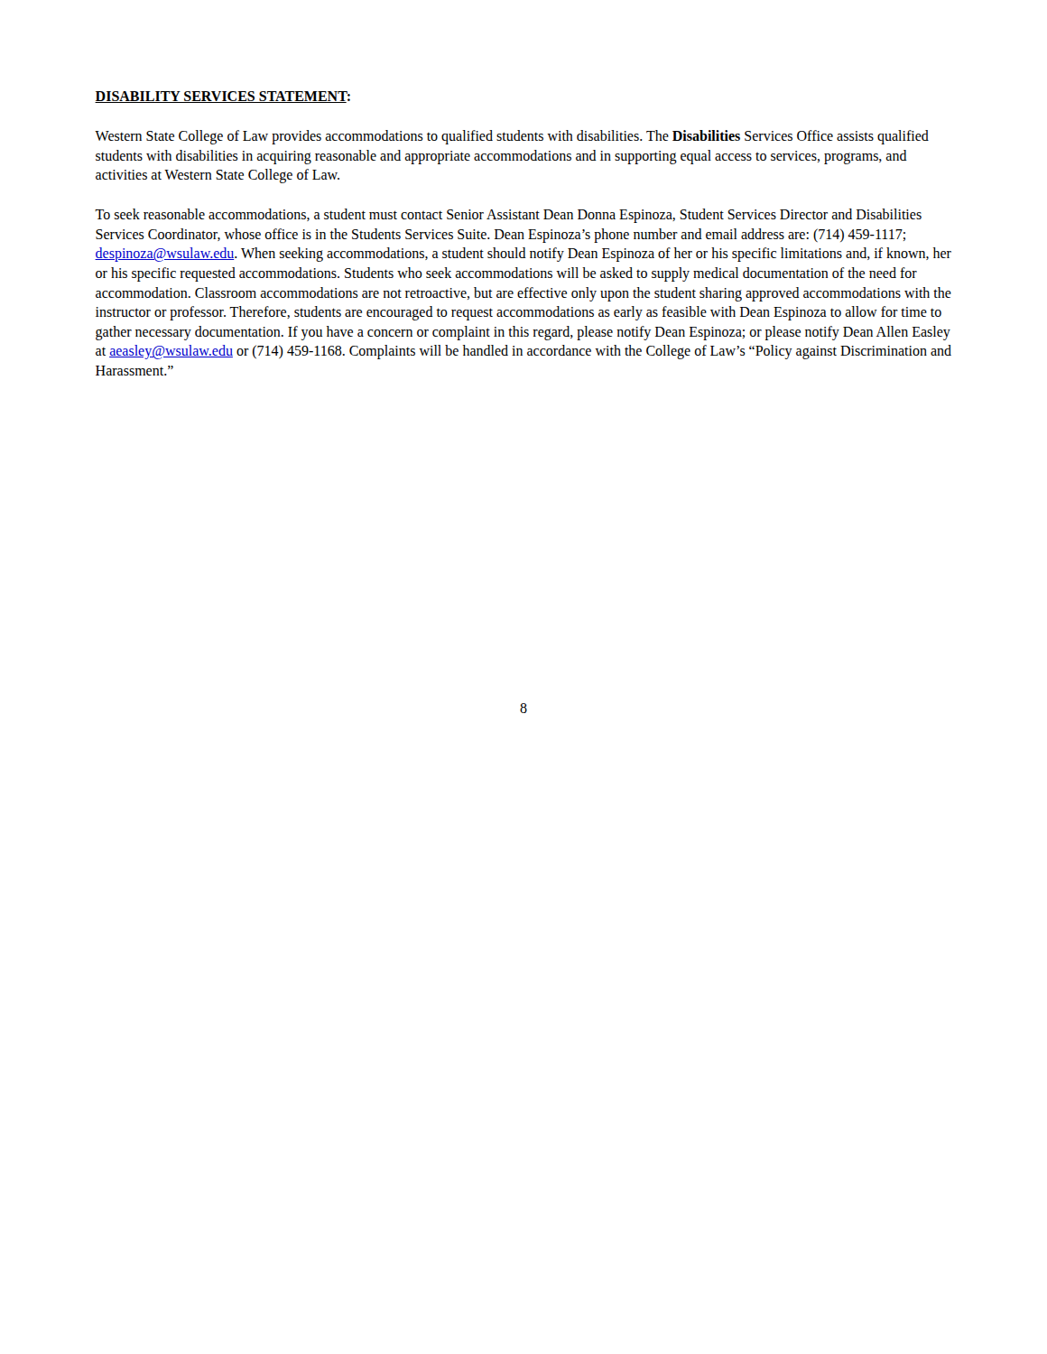DISABILITY SERVICES STATEMENT:
Western State College of Law provides accommodations to qualified students with disabilities. The Disabilities Services Office assists qualified students with disabilities in acquiring reasonable and appropriate accommodations and in supporting equal access to services, programs, and activities at Western State College of Law.
To seek reasonable accommodations, a student must contact Senior Assistant Dean Donna Espinoza, Student Services Director and Disabilities Services Coordinator, whose office is in the Students Services Suite. Dean Espinoza’s phone number and email address are: (714) 459-1117; despinoza@wsulaw.edu. When seeking accommodations, a student should notify Dean Espinoza of her or his specific limitations and, if known, her or his specific requested accommodations. Students who seek accommodations will be asked to supply medical documentation of the need for accommodation. Classroom accommodations are not retroactive, but are effective only upon the student sharing approved accommodations with the instructor or professor. Therefore, students are encouraged to request accommodations as early as feasible with Dean Espinoza to allow for time to gather necessary documentation. If you have a concern or complaint in this regard, please notify Dean Espinoza; or please notify Dean Allen Easley at aeasley@wsulaw.edu or (714) 459-1168. Complaints will be handled in accordance with the College of Law’s “Policy against Discrimination and Harassment.”
8